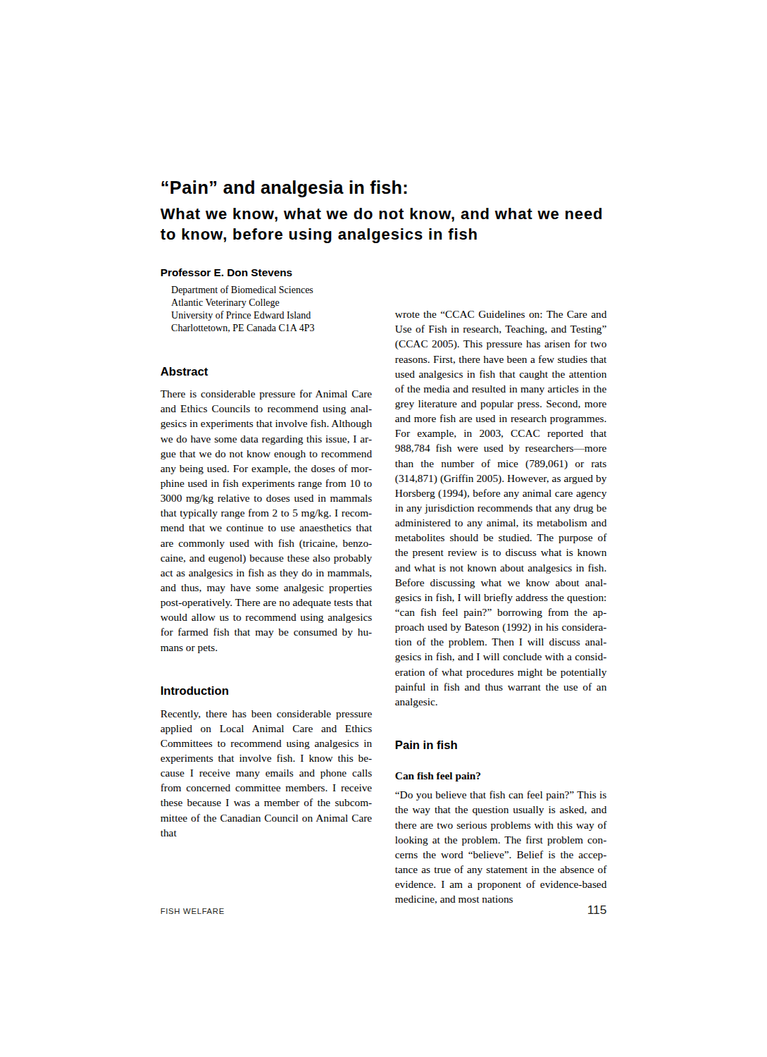“Pain” and analgesia in fish: What we know, what we do not know, and what we need to know, before using analgesics in fish
Professor E. Don Stevens
Department of Biomedical Sciences
Atlantic Veterinary College
University of Prince Edward Island
Charlottetown, PE Canada C1A 4P3
Abstract
There is considerable pressure for Animal Care and Ethics Councils to recommend using analgesics in experiments that involve fish. Although we do have some data regarding this issue, I argue that we do not know enough to recommend any being used. For example, the doses of morphine used in fish experiments range from 10 to 3000 mg/kg relative to doses used in mammals that typically range from 2 to 5 mg/kg. I recommend that we continue to use anaesthetics that are commonly used with fish (tricaine, benzocaine, and eugenol) because these also probably act as analgesics in fish as they do in mammals, and thus, may have some analgesic properties post-operatively. There are no adequate tests that would allow us to recommend using analgesics for farmed fish that may be consumed by humans or pets.
Introduction
Recently, there has been considerable pressure applied on Local Animal Care and Ethics Committees to recommend using analgesics in experiments that involve fish. I know this because I receive many emails and phone calls from concerned committee members. I receive these because I was a member of the subcommittee of the Canadian Council on Animal Care that
wrote the “CCAC Guidelines on: The Care and Use of Fish in research, Teaching, and Testing” (CCAC 2005). This pressure has arisen for two reasons. First, there have been a few studies that used analgesics in fish that caught the attention of the media and resulted in many articles in the grey literature and popular press. Second, more and more fish are used in research programmes. For example, in 2003, CCAC reported that 988,784 fish were used by researchers—more than the number of mice (789,061) or rats (314,871) (Griffin 2005). However, as argued by Horsberg (1994), before any animal care agency in any jurisdiction recommends that any drug be administered to any animal, its metabolism and metabolites should be studied. The purpose of the present review is to discuss what is known and what is not known about analgesics in fish. Before discussing what we know about analgesics in fish, I will briefly address the question: “can fish feel pain?” borrowing from the approach used by Bateson (1992) in his consideration of the problem. Then I will discuss analgesics in fish, and I will conclude with a consideration of what procedures might be potentially painful in fish and thus warrant the use of an analgesic.
Pain in fish
Can fish feel pain?
“Do you believe that fish can feel pain?” This is the way that the question usually is asked, and there are two serious problems with this way of looking at the problem. The first problem concerns the word “believe”. Belief is the acceptance as true of any statement in the absence of evidence. I am a proponent of evidence-based medicine, and most nations
FISH WELFARE 115